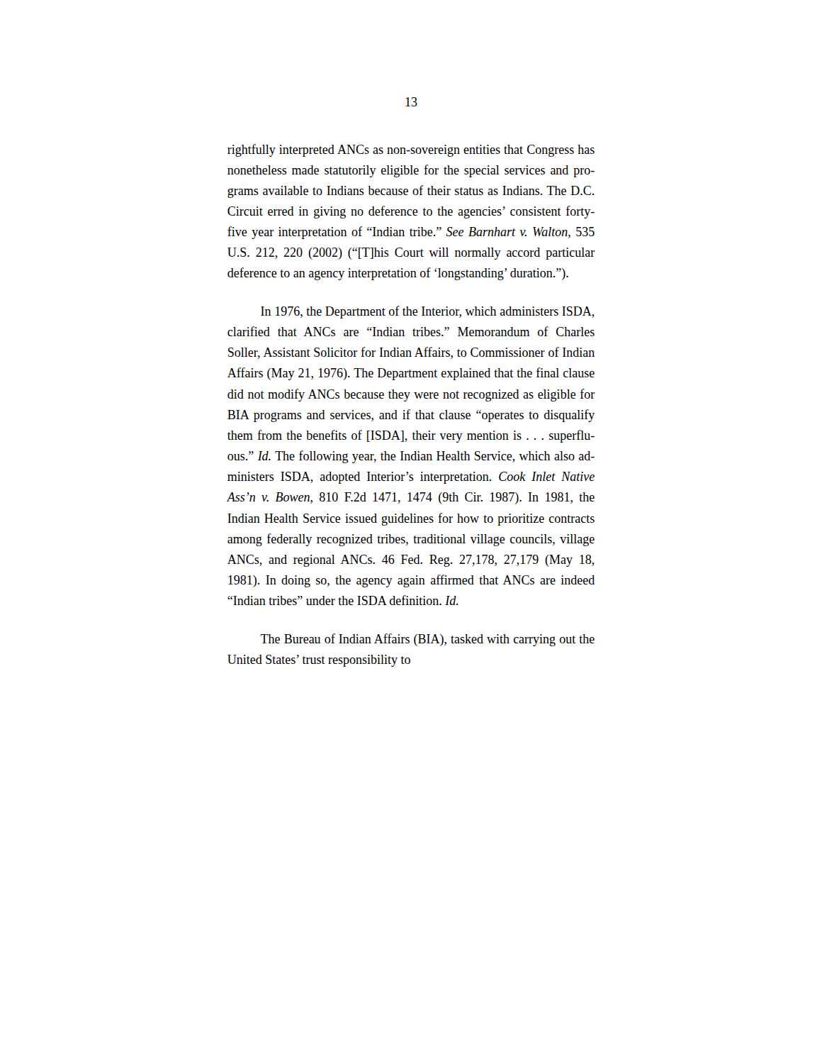13
rightfully interpreted ANCs as non-sovereign entities that Congress has nonetheless made statutorily eligible for the special services and programs available to Indians because of their status as Indians. The D.C. Circuit erred in giving no deference to the agencies’ consistent forty-five year interpretation of “Indian tribe.” See Barnhart v. Walton, 535 U.S. 212, 220 (2002) (“[T]his Court will normally accord particular deference to an agency interpretation of ‘longstanding’ duration.”).
In 1976, the Department of the Interior, which administers ISDA, clarified that ANCs are “Indian tribes.” Memorandum of Charles Soller, Assistant Solicitor for Indian Affairs, to Commissioner of Indian Affairs (May 21, 1976). The Department explained that the final clause did not modify ANCs because they were not recognized as eligible for BIA programs and services, and if that clause “operates to disqualify them from the benefits of [ISDA], their very mention is . . . superfluous.” Id. The following year, the Indian Health Service, which also administers ISDA, adopted Interior’s interpretation. Cook Inlet Native Ass’n v. Bowen, 810 F.2d 1471, 1474 (9th Cir. 1987). In 1981, the Indian Health Service issued guidelines for how to prioritize contracts among federally recognized tribes, traditional village councils, village ANCs, and regional ANCs. 46 Fed. Reg. 27,178, 27,179 (May 18, 1981). In doing so, the agency again affirmed that ANCs are indeed “Indian tribes” under the ISDA definition. Id.
The Bureau of Indian Affairs (BIA), tasked with carrying out the United States’ trust responsibility to